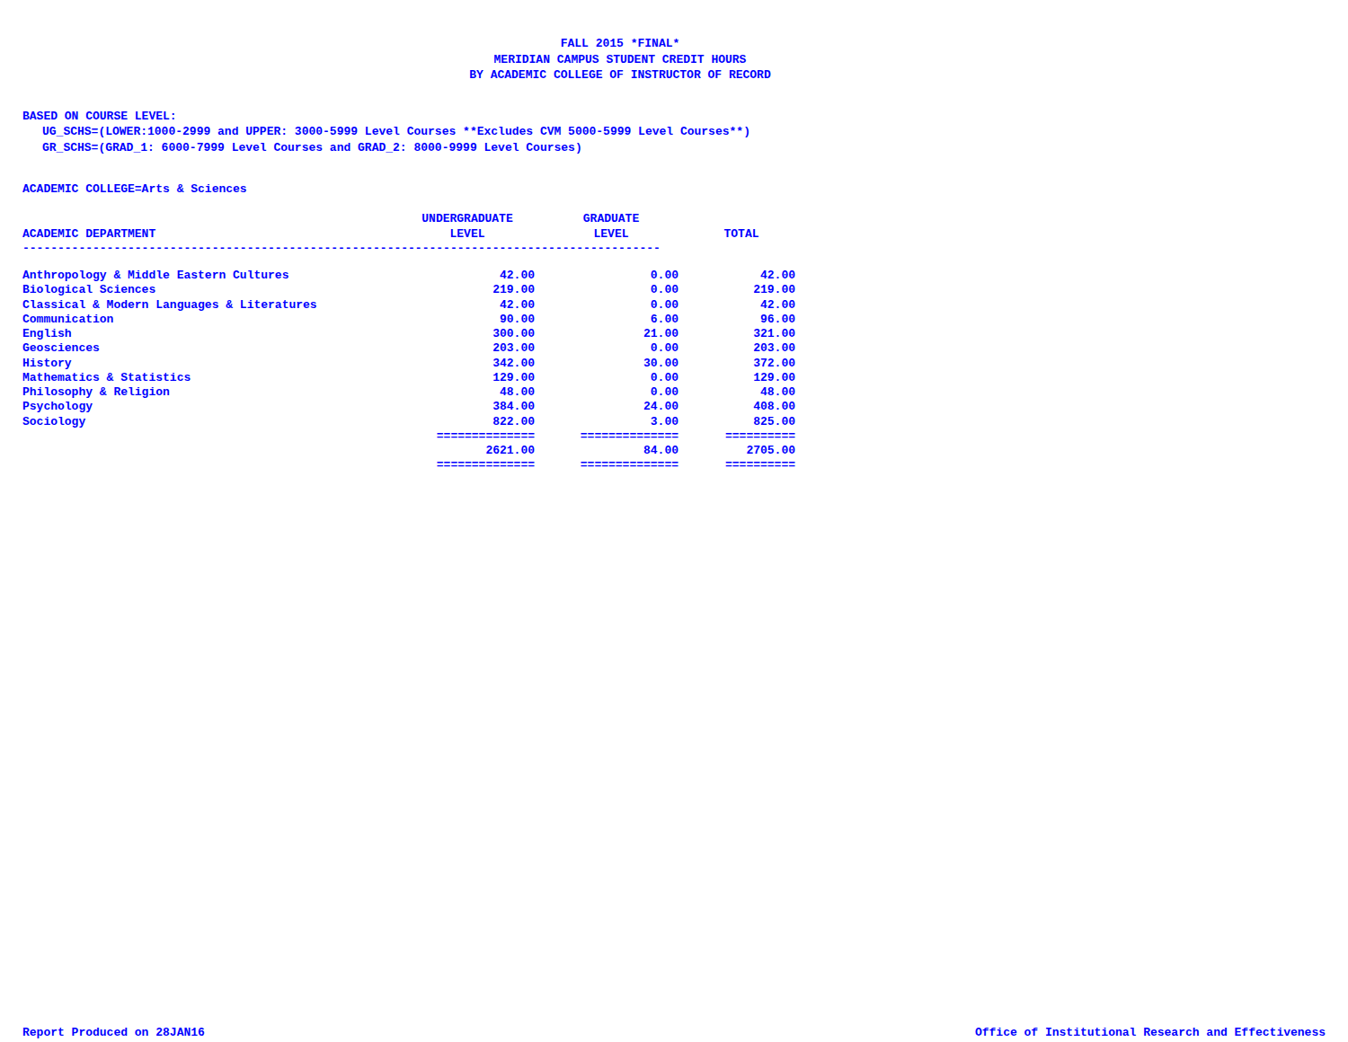FALL 2015 *FINAL*
MERIDIAN CAMPUS STUDENT CREDIT HOURS
BY ACADEMIC COLLEGE OF INSTRUCTOR OF RECORD
BASED ON COURSE LEVEL:
UG_SCHS=(LOWER:1000-2999 and UPPER: 3000-5999 Level Courses **Excludes CVM 5000-5999 Level Courses**)
GR_SCHS=(GRAD_1: 6000-7999 Level Courses and GRAD_2: 8000-9999 Level Courses)
ACADEMIC COLLEGE=Arts & Sciences
| | UNDERGRADUATE | GRADUATE | |
| --- | --- | --- | --- |
| ACADEMIC DEPARTMENT | LEVEL | LEVEL | TOTAL |
| ------------------------------------------------------------------------------------------- |
| Anthropology & Middle Eastern Cultures | 42.00 | 0.00 | 42.00 |
| Biological Sciences | 219.00 | 0.00 | 219.00 |
| Classical & Modern Languages & Literatures | 42.00 | 0.00 | 42.00 |
| Communication | 90.00 | 6.00 | 96.00 |
| English | 300.00 | 21.00 | 321.00 |
| Geosciences | 203.00 | 0.00 | 203.00 |
| History | 342.00 | 30.00 | 372.00 |
| Mathematics & Statistics | 129.00 | 0.00 | 129.00 |
| Philosophy & Religion | 48.00 | 0.00 | 48.00 |
| Psychology | 384.00 | 24.00 | 408.00 |
| Sociology | 822.00 | 3.00 | 825.00 |
| | ============== | ============== | ========== |
| | 2621.00 | 84.00 | 2705.00 |
| | ============== | ============== | ========== |
Report Produced on 28JAN16 Office of Institutional Research and Effectiveness